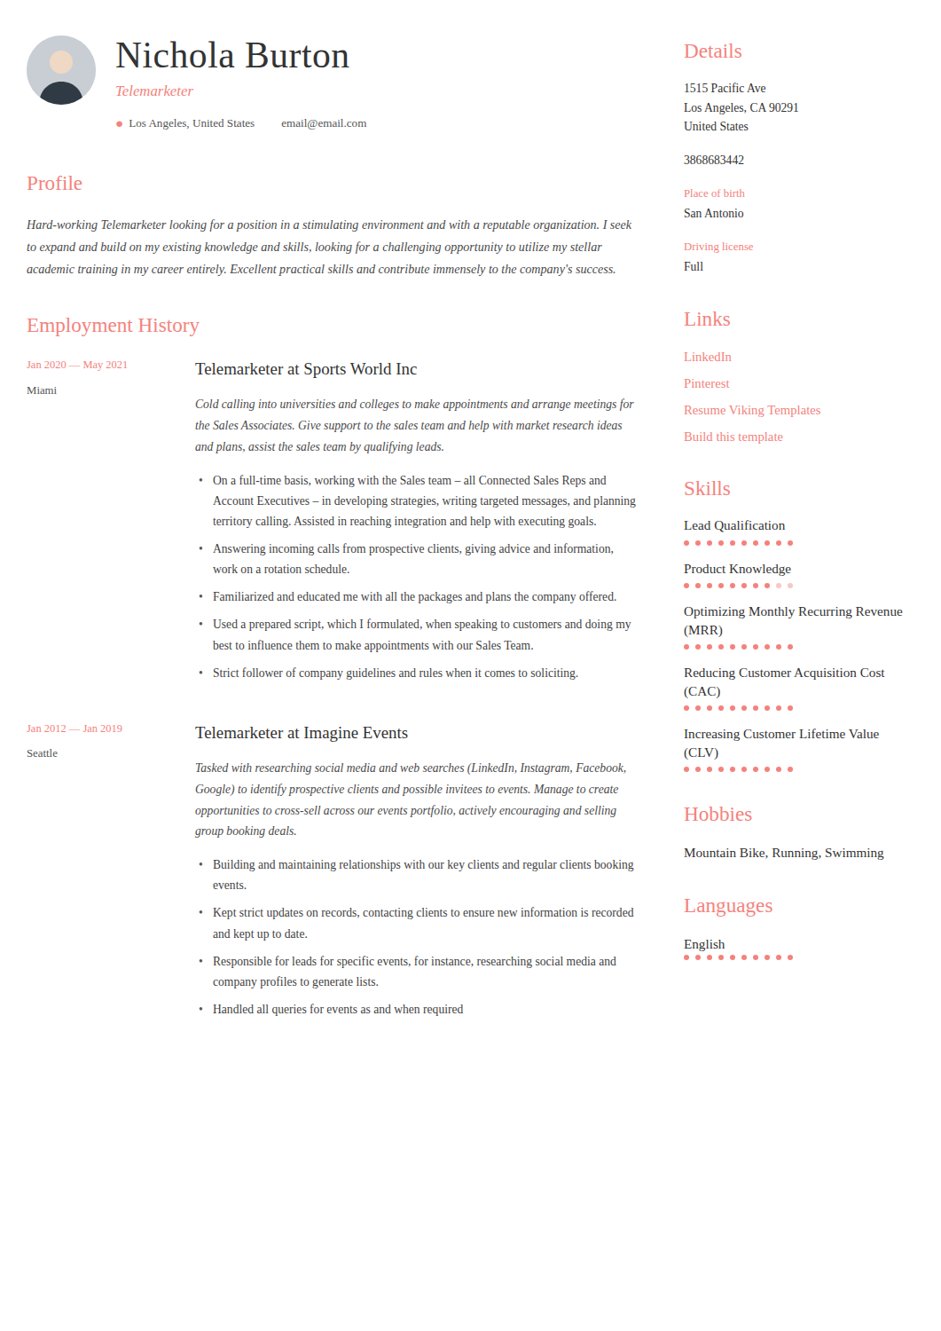Nichola Burton
Telemarketer
●Los Angeles, United States email@email.com
Profile
Hard-working Telemarketer looking for a position in a stimulating environment and with a reputable organization. I seek to expand and build on my existing knowledge and skills, looking for a challenging opportunity to utilize my stellar academic training in my career entirely. Excellent practical skills and contribute immensely to the company's success.
Employment History
Jan 2020 — May 2021
Miami
Telemarketer at Sports World Inc
Cold calling into universities and colleges to make appointments and arrange meetings for the Sales Associates. Give support to the sales team and help with market research ideas and plans, assist the sales team by qualifying leads.
On a full-time basis, working with the Sales team – all Connected Sales Reps and Account Executives – in developing strategies, writing targeted messages, and planning territory calling. Assisted in reaching integration and help with executing goals.
Answering incoming calls from prospective clients, giving advice and information, work on a rotation schedule.
Familiarized and educated me with all the packages and plans the company offered.
Used a prepared script, which I formulated, when speaking to customers and doing my best to influence them to make appointments with our Sales Team.
Strict follower of company guidelines and rules when it comes to soliciting.
Jan 2012 — Jan 2019
Seattle
Telemarketer at Imagine Events
Tasked with researching social media and web searches (LinkedIn, Instagram, Facebook, Google) to identify prospective clients and possible invitees to events. Manage to create opportunities to cross-sell across our events portfolio, actively encouraging and selling group booking deals.
Building and maintaining relationships with our key clients and regular clients booking events.
Kept strict updates on records, contacting clients to ensure new information is recorded and kept up to date.
Responsible for leads for specific events, for instance, researching social media and company profiles to generate lists.
Handled all queries for events as and when required
Details
1515 Pacific Ave
Los Angeles, CA 90291
United States
3868683442
Place of birth
San Antonio
Driving license
Full
Links
LinkedIn Pinterest Resume Viking Templates Build this template
Skills
Lead Qualification
Product Knowledge
Optimizing Monthly Recurring Revenue (MRR)
Reducing Customer Acquisition Cost (CAC)
Increasing Customer Lifetime Value (CLV)
Hobbies
Mountain Bike, Running, Swimming
Languages
English